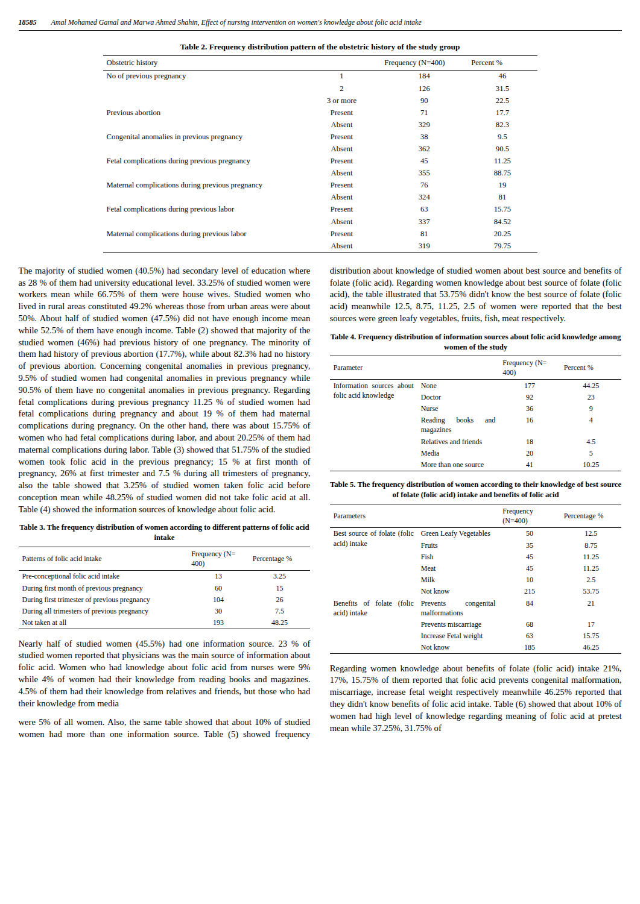18585 Amal Mohamed Gamal and Marwa Ahmed Shahin, Effect of nursing intervention on women's knowledge about folic acid intake
Table 2. Frequency distribution pattern of the obstetric history of the study group
| Obstetric history | | Frequency (N=400) | Percent % |
| --- | --- | --- | --- |
| No of previous pregnancy | 1 | 184 | 46 |
| | 2 | 126 | 31.5 |
| | 3 or more | 90 | 22.5 |
| Previous abortion | Present | 71 | 17.7 |
| | Absent | 329 | 82.3 |
| Congenital anomalies in previous pregnancy | Present | 38 | 9.5 |
| | Absent | 362 | 90.5 |
| Fetal complications during previous pregnancy | Present | 45 | 11.25 |
| | Absent | 355 | 88.75 |
| Maternal complications during previous pregnancy | Present | 76 | 19 |
| | Absent | 324 | 81 |
| Fetal complications during previous labor | Present | 63 | 15.75 |
| | Absent | 337 | 84.52 |
| Maternal complications during previous labor | Present | 81 | 20.25 |
| | Absent | 319 | 79.75 |
The majority of studied women (40.5%) had secondary level of education where as 28 % of them had university educational level. 33.25% of studied women were workers mean while 66.75% of them were house wives. Studied women who lived in rural areas constituted 49.2% whereas those from urban areas were about 50%. About half of studied women (47.5%) did not have enough income mean while 52.5% of them have enough income. Table (2) showed that majority of the studied women (46%) had previous history of one pregnancy. The minority of them had history of previous abortion (17.7%), while about 82.3% had no history of previous abortion. Concerning congenital anomalies in previous pregnancy, 9.5% of studied women had congenital anomalies in previous pregnancy while 90.5% of them have no congenital anomalies in previous pregnancy. Regarding fetal complications during previous pregnancy 11.25 % of studied women had fetal complications during pregnancy and about 19 % of them had maternal complications during pregnancy. On the other hand, there was about 15.75% of women who had fetal complications during labor, and about 20.25% of them had maternal complications during labor. Table (3) showed that 51.75% of the studied women took folic acid in the previous pregnancy; 15 % at first month of pregnancy, 26% at first trimester and 7.5 % during all trimesters of pregnancy, also the table showed that 3.25% of studied women taken folic acid before conception mean while 48.25% of studied women did not take folic acid at all. Table (4) showed the information sources of knowledge about folic acid.
Table 3. The frequency distribution of women according to different patterns of folic acid intake
| Patterns of folic acid intake | Frequency (N= 400) | Percentage % |
| --- | --- | --- |
| Pre-conceptional folic acid intake | 13 | 3.25 |
| During first month of previous pregnancy | 60 | 15 |
| During first trimester of previous pregnancy | 104 | 26 |
| During all trimesters of previous pregnancy | 30 | 7.5 |
| Not taken at all | 193 | 48.25 |
Nearly half of studied women (45.5%) had one information source. 23 % of studied women reported that physicians was the main source of information about folic acid. Women who had knowledge about folic acid from nurses were 9% while 4% of women had their knowledge from reading books and magazines. 4.5% of them had their knowledge from relatives and friends, but those who had their knowledge from media
were 5% of all women. Also, the same table showed that about 10% of studied women had more than one information source. Table (5) showed frequency distribution about knowledge of studied women about best source and benefits of folate (folic acid). Regarding women knowledge about best source of folate (folic acid), the table illustrated that 53.75% didn't know the best source of folate (folic acid) meanwhile 12.5, 8.75, 11.25, 2.5 of women were reported that the best sources were green leafy vegetables, fruits, fish, meat respectively.
Table 4. Frequency distribution of information sources about folic acid knowledge among women of the study
| Parameter | Frequency (N= 400) | Percent % |
| --- | --- | --- |
| Information sources about folic acid knowledge | None | 177 | 44.25 |
| Doctor | 92 | 23 |
| Nurse | 36 | 9 |
| Reading books and magazines | 16 | 4 |
| Relatives and friends | 18 | 4.5 |
| Media | 20 | 5 |
| | More than one source | 41 | 10.25 |
Table 5. The frequency distribution of women according to their knowledge of best source of folate (folic acid) intake and benefits of folic acid
| Parameters | Frequency (N=400) | Percentage % |
| --- | --- | --- |
| Best source of folate (folic acid) intake | Green Leafy Vegetables | 50 | 12.5 |
| Fruits | 35 | 8.75 |
| Fish | 45 | 11.25 |
| Meat | 45 | 11.25 |
| Milk | 10 | 2.5 |
| Not know | 215 | 53.75 |
| Benefits of folate (folic acid) intake | Prevents congenital malformations | 84 | 21 |
| Prevents miscarriage | 68 | 17 |
| Increase Fetal weight | 63 | 15.75 |
| Not know | 185 | 46.25 |
Regarding women knowledge about benefits of folate (folic acid) intake 21%, 17%, 15.75% of them reported that folic acid prevents congenital malformation, miscarriage, increase fetal weight respectively meanwhile 46.25% reported that they didn't know benefits of folic acid intake. Table (6) showed that about 10% of women had high level of knowledge regarding meaning of folic acid at pretest mean while 37.25%, 31.75% of